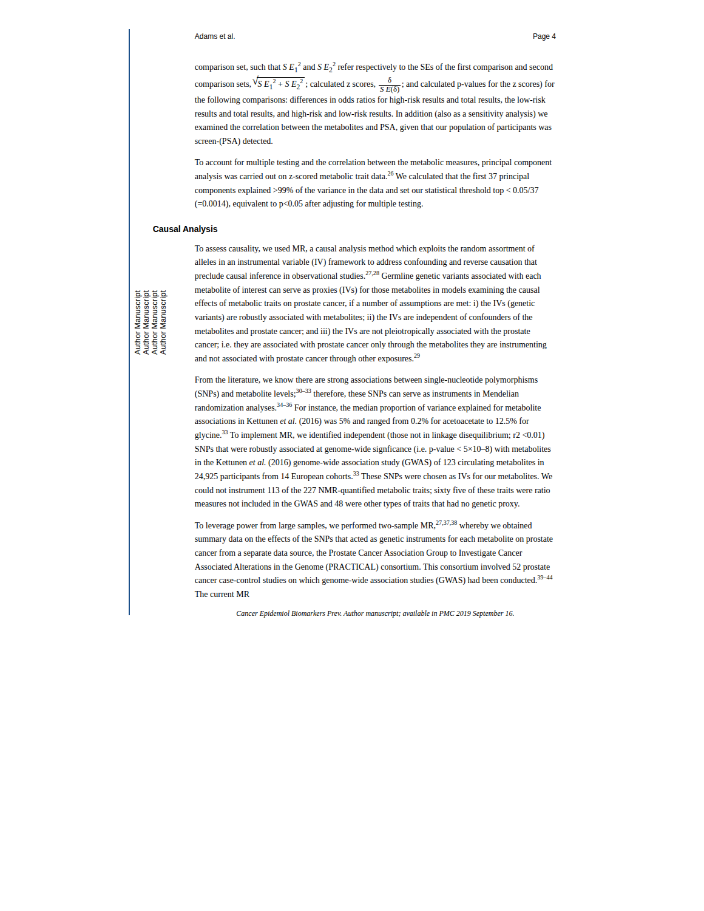Author Manuscript Author Manuscript Author Manuscript Author Manuscript
Adams et al.
Page 4
comparison set, such that S E12 and S E22 refer respectively to the SEs of the first comparison and second comparison sets,S E12 + S E22; calculated z scores, δS E(δ); and calculated p-values for the z scores) for the following comparisons: differences in odds ratios for high-risk results and total results, the low-risk results and total results, and high-risk and low-risk results. In addition (also as a sensitivity analysis) we examined the correlation between the metabolites and PSA, given that our population of participants was screen-(PSA) detected.
To account for multiple testing and the correlation between the metabolic measures, principal component analysis was carried out on z-scored metabolic trait data.26 We calculated that the first 37 principal components explained >99% of the variance in the data and set our statistical threshold top < 0.05/37 (=0.0014), equivalent to p<0.05 after adjusting for multiple testing.
Causal Analysis
To assess causality, we used MR, a causal analysis method which exploits the random assortment of alleles in an instrumental variable (IV) framework to address confounding and reverse causation that preclude causal inference in observational studies.27,28 Germline genetic variants associated with each metabolite of interest can serve as proxies (IVs) for those metabolites in models examining the causal effects of metabolic traits on prostate cancer, if a number of assumptions are met: i) the IVs (genetic variants) are robustly associated with metabolites; ii) the IVs are independent of confounders of the metabolites and prostate cancer; and iii) the IVs are not pleiotropically associated with the prostate cancer; i.e. they are associated with prostate cancer only through the metabolites they are instrumenting and not associated with prostate cancer through other exposures.29
From the literature, we know there are strong associations between single-nucleotide polymorphisms (SNPs) and metabolite levels;30–33 therefore, these SNPs can serve as instruments in Mendelian randomization analyses.34–36 For instance, the median proportion of variance explained for metabolite associations in Kettunen et al. (2016) was 5% and ranged from 0.2% for acetoacetate to 12.5% for glycine.33 To implement MR, we identified independent (those not in linkage disequilibrium; r2 <0.01) SNPs that were robustly associated at genome-wide signficance (i.e. p-value < 5×10–8) with metabolites in the Kettunen et al. (2016) genome-wide association study (GWAS) of 123 circulating metabolites in 24,925 participants from 14 European cohorts.33 These SNPs were chosen as IVs for our metabolites. We could not instrument 113 of the 227 NMR-quantified metabolic traits; sixty five of these traits were ratio measures not included in the GWAS and 48 were other types of traits that had no genetic proxy.
To leverage power from large samples, we performed two-sample MR,27,37,38 whereby we obtained summary data on the effects of the SNPs that acted as genetic instruments for each metabolite on prostate cancer from a separate data source, the Prostate Cancer Association Group to Investigate Cancer Associated Alterations in the Genome (PRACTICAL) consortium. This consortium involved 52 prostate cancer case-control studies on which genome-wide association studies (GWAS) had been conducted.39–44 The current MR
Cancer Epidemiol Biomarkers Prev. Author manuscript; available in PMC 2019 September 16.